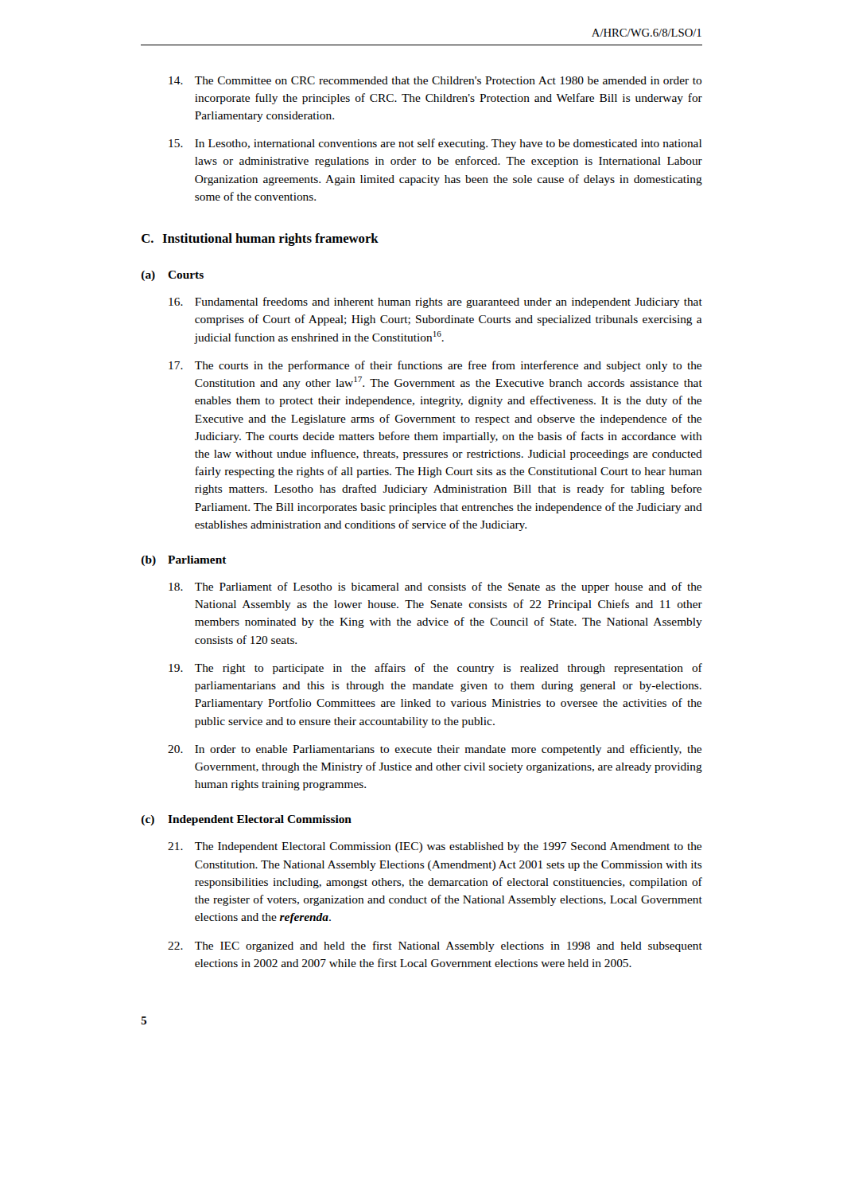A/HRC/WG.6/8/LSO/1
14.
The Committee on CRC recommended that the Children's Protection Act 1980 be amended in order to incorporate fully the principles of CRC. The Children's Protection and Welfare Bill is underway for Parliamentary consideration.
15.
In Lesotho, international conventions are not self executing. They have to be domesticated into national laws or administrative regulations in order to be enforced. The exception is International Labour Organization agreements. Again limited capacity has been the sole cause of delays in domesticating some of the conventions.
C. Institutional human rights framework
(a) Courts
16.
Fundamental freedoms and inherent human rights are guaranteed under an independent Judiciary that comprises of Court of Appeal; High Court; Subordinate Courts and specialized tribunals exercising a judicial function as enshrined in the Constitution16.
17.
The courts in the performance of their functions are free from interference and subject only to the Constitution and any other law17. The Government as the Executive branch accords assistance that enables them to protect their independence, integrity, dignity and effectiveness. It is the duty of the Executive and the Legislature arms of Government to respect and observe the independence of the Judiciary. The courts decide matters before them impartially, on the basis of facts in accordance with the law without undue influence, threats, pressures or restrictions. Judicial proceedings are conducted fairly respecting the rights of all parties. The High Court sits as the Constitutional Court to hear human rights matters. Lesotho has drafted Judiciary Administration Bill that is ready for tabling before Parliament. The Bill incorporates basic principles that entrenches the independence of the Judiciary and establishes administration and conditions of service of the Judiciary.
(b) Parliament
18.
The Parliament of Lesotho is bicameral and consists of the Senate as the upper house and of the National Assembly as the lower house. The Senate consists of 22 Principal Chiefs and 11 other members nominated by the King with the advice of the Council of State. The National Assembly consists of 120 seats.
19.
The right to participate in the affairs of the country is realized through representation of parliamentarians and this is through the mandate given to them during general or by-elections. Parliamentary Portfolio Committees are linked to various Ministries to oversee the activities of the public service and to ensure their accountability to the public.
20.
In order to enable Parliamentarians to execute their mandate more competently and efficiently, the Government, through the Ministry of Justice and other civil society organizations, are already providing human rights training programmes.
(c) Independent Electoral Commission
21.
The Independent Electoral Commission (IEC) was established by the 1997 Second Amendment to the Constitution. The National Assembly Elections (Amendment) Act 2001 sets up the Commission with its responsibilities including, amongst others, the demarcation of electoral constituencies, compilation of the register of voters, organization and conduct of the National Assembly elections, Local Government elections and the referenda.
22.
The IEC organized and held the first National Assembly elections in 1998 and held subsequent elections in 2002 and 2007 while the first Local Government elections were held in 2005.
5